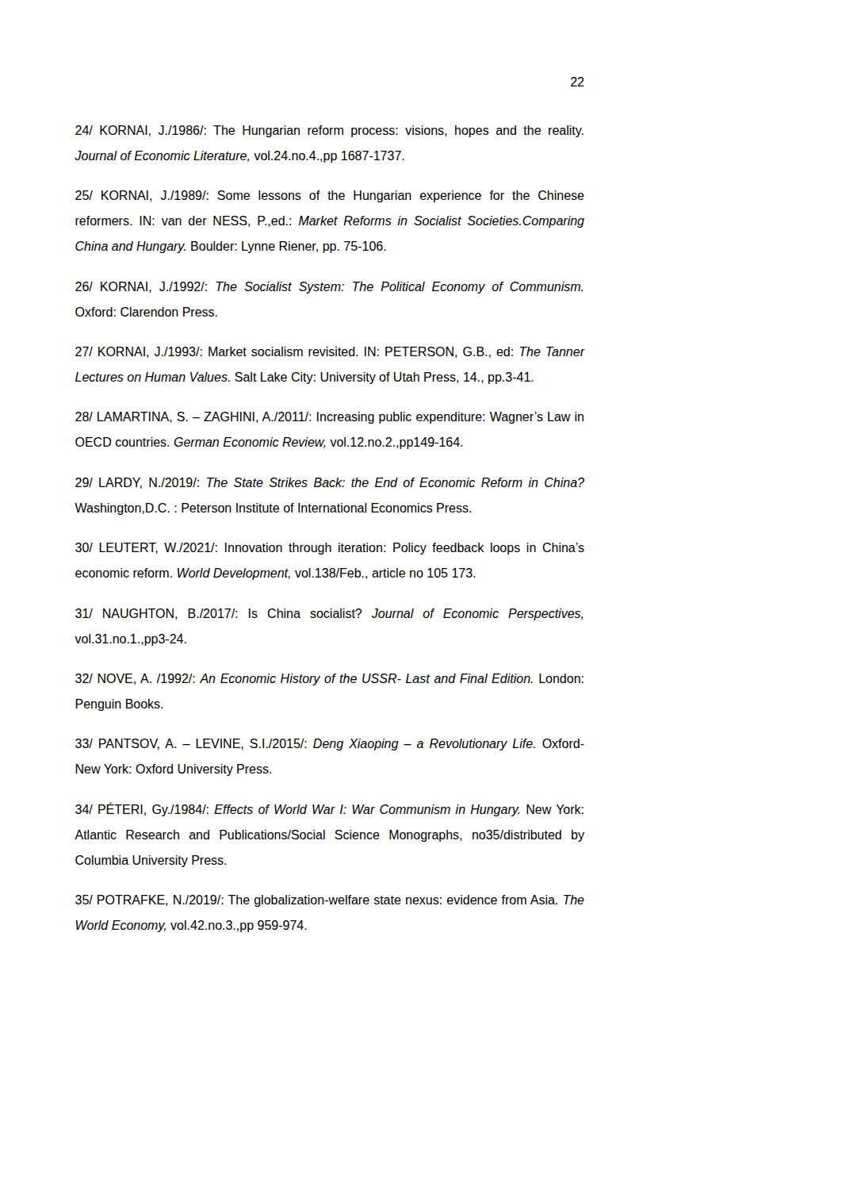22
24/ KORNAI, J./1986/: The Hungarian reform process: visions, hopes and the reality. Journal of Economic Literature, vol.24.no.4.,pp 1687-1737.
25/ KORNAI, J./1989/: Some lessons of the Hungarian experience for the Chinese reformers. IN: van der NESS, P.,ed.: Market Reforms in Socialist Societies.Comparing China and Hungary. Boulder: Lynne Riener, pp. 75-106.
26/ KORNAI, J./1992/: The Socialist System: The Political Economy of Communism. Oxford: Clarendon Press.
27/ KORNAI, J./1993/: Market socialism revisited. IN: PETERSON, G.B., ed: The Tanner Lectures on Human Values. Salt Lake City: University of Utah Press, 14., pp.3-41.
28/ LAMARTINA, S. – ZAGHINI, A./2011/: Increasing public expenditure: Wagner’s Law in OECD countries. German Economic Review, vol.12.no.2.,pp149-164.
29/ LARDY, N./2019/: The State Strikes Back: the End of Economic Reform in China? Washington,D.C. : Peterson Institute of International Economics Press.
30/ LEUTERT, W./2021/: Innovation through iteration: Policy feedback loops in China’s economic reform. World Development, vol.138/Feb., article no 105 173.
31/ NAUGHTON, B./2017/: Is China socialist? Journal of Economic Perspectives, vol.31.no.1.,pp3-24.
32/ NOVE, A. /1992/: An Economic History of the USSR- Last and Final Edition. London: Penguin Books.
33/ PANTSOV, A. – LEVINE, S.I./2015/: Deng Xiaoping – a Revolutionary Life. Oxford-New York: Oxford University Press.
34/ PÉTERI, Gy./1984/: Effects of World War I: War Communism in Hungary. New York: Atlantic Research and Publications/Social Science Monographs, no35/distributed by Columbia University Press.
35/ POTRAFKE, N./2019/: The globalization-welfare state nexus: evidence from Asia. The World Economy, vol.42.no.3.,pp 959-974.